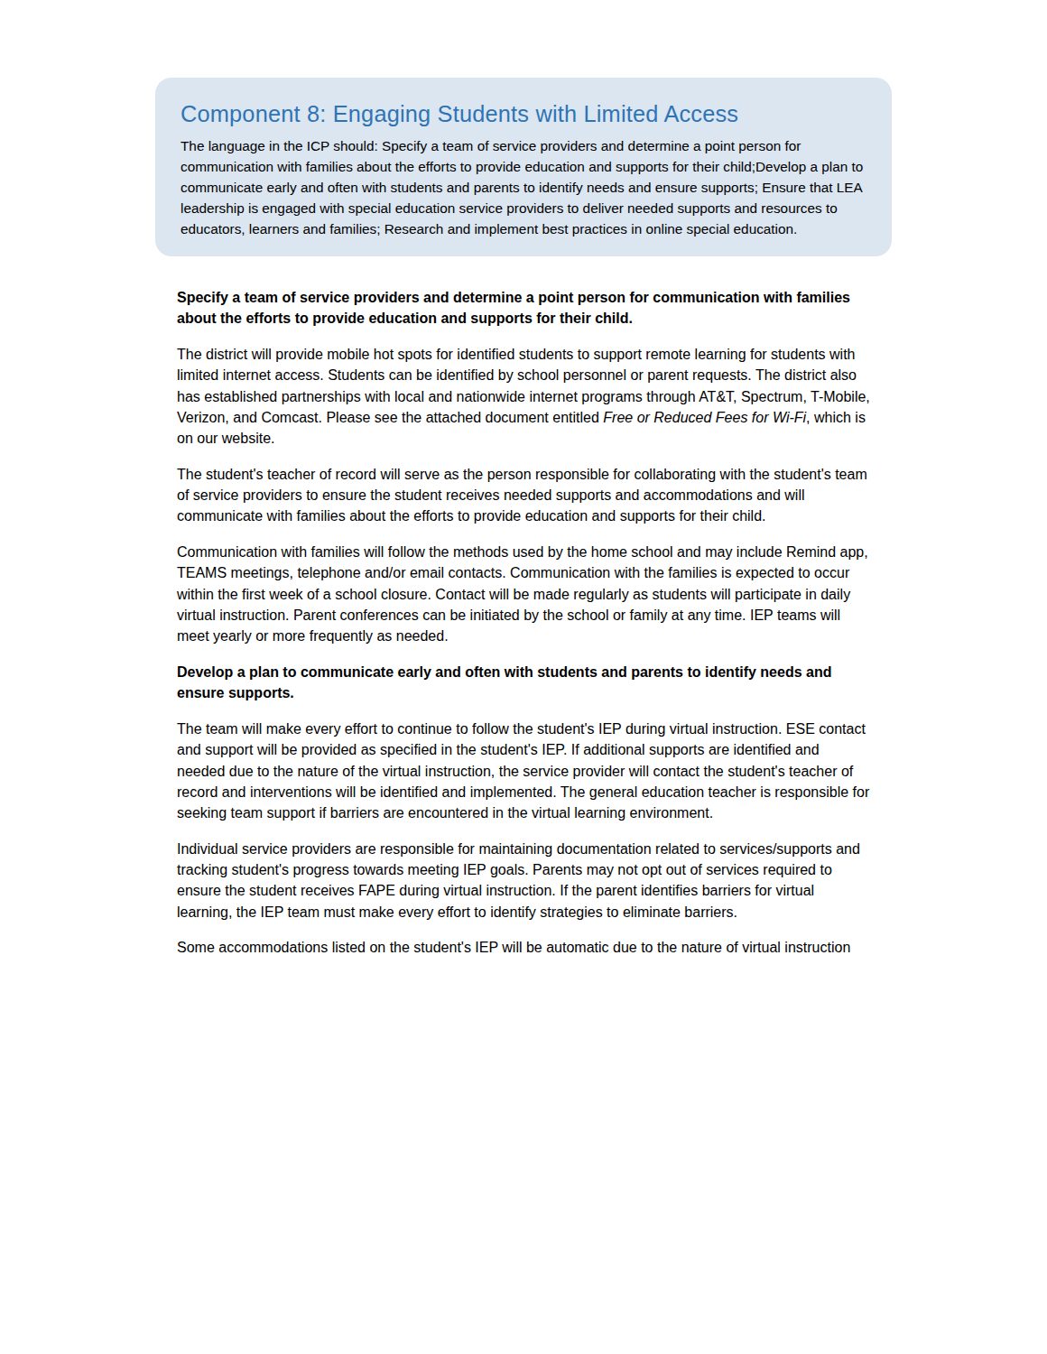Component 8: Engaging Students with Limited Access
The language in the ICP should: Specify a team of service providers and determine a point person for communication with families about the efforts to provide education and supports for their child;Develop a plan to communicate early and often with students and parents to identify needs and ensure supports; Ensure that LEA leadership is engaged with special education service providers to deliver needed supports and resources to educators, learners and families; Research and implement best practices in online special education.
Specify a team of service providers and determine a point person for communication with families about the efforts to provide education and supports for their child.
The district will provide mobile hot spots for identified students to support remote learning for students with limited internet access. Students can be identified by school personnel or parent requests. The district also has established partnerships with local and nationwide internet programs through AT&T, Spectrum, T-Mobile, Verizon, and Comcast. Please see the attached document entitled Free or Reduced Fees for Wi-Fi, which is on our website.
The student's teacher of record will serve as the person responsible for collaborating with the student's team of service providers to ensure the student receives needed supports and accommodations and will communicate with families about the efforts to provide education and supports for their child.
Communication with families will follow the methods used by the home school and may include Remind app, TEAMS meetings, telephone and/or email contacts. Communication with the families is expected to occur within the first week of a school closure. Contact will be made regularly as students will participate in daily virtual instruction. Parent conferences can be initiated by the school or family at any time. IEP teams will meet yearly or more frequently as needed.
Develop a plan to communicate early and often with students and parents to identify needs and ensure supports.
The team will make every effort to continue to follow the student's IEP during virtual instruction. ESE contact and support will be provided as specified in the student's IEP. If additional supports are identified and needed due to the nature of the virtual instruction, the service provider will contact the student's teacher of record and interventions will be identified and implemented. The general education teacher is responsible for seeking team support if barriers are encountered in the virtual learning environment.
Individual service providers are responsible for maintaining documentation related to services/supports and tracking student's progress towards meeting IEP goals. Parents may not opt out of services required to ensure the student receives FAPE during virtual instruction. If the parent identifies barriers for virtual learning, the IEP team must make every effort to identify strategies to eliminate barriers.
Some accommodations listed on the student's IEP will be automatic due to the nature of virtual instruction